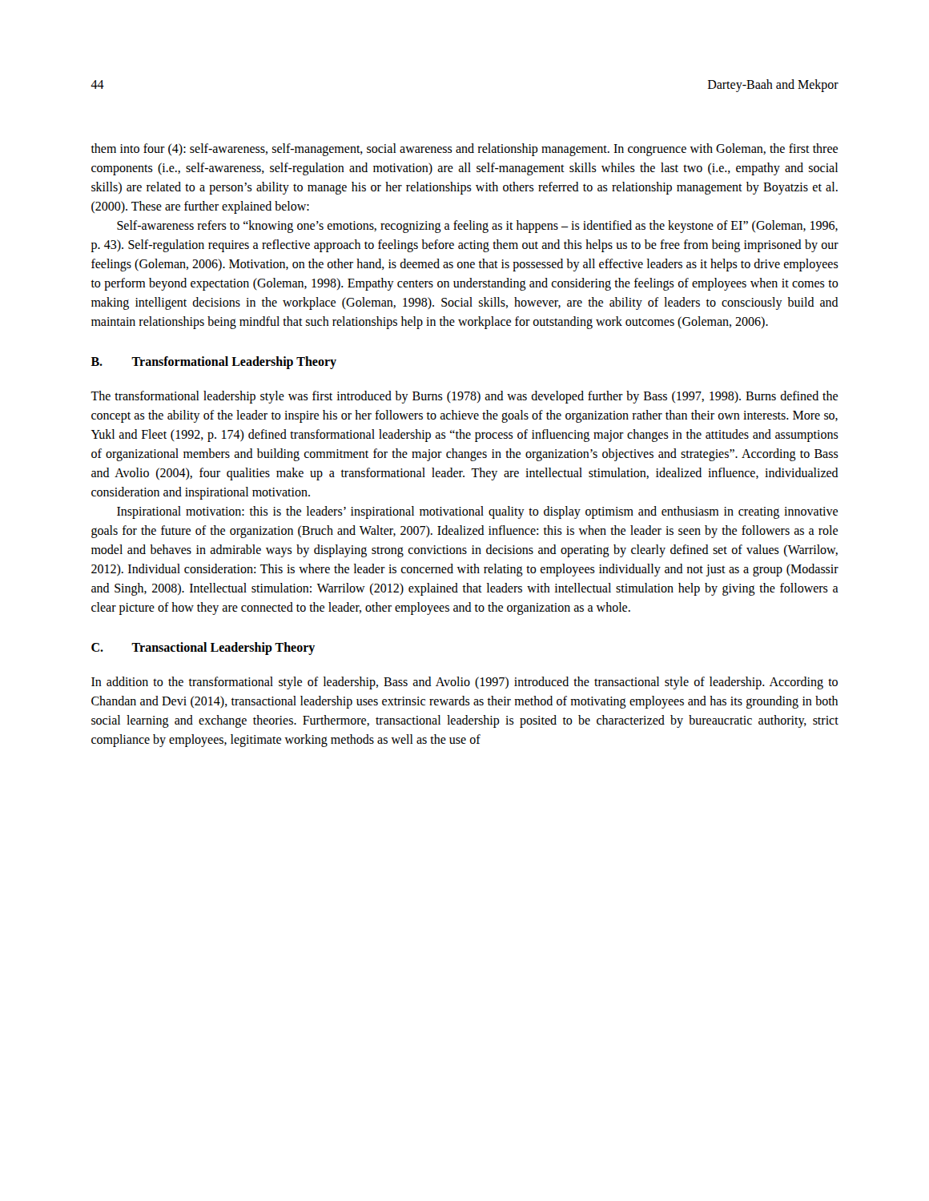44
Dartey-Baah and Mekpor
them into four (4): self-awareness, self-management, social awareness and relationship management. In congruence with Goleman, the first three components (i.e., self-awareness, self-regulation and motivation) are all self-management skills whiles the last two (i.e., empathy and social skills) are related to a person’s ability to manage his or her relationships with others referred to as relationship management by Boyatzis et al. (2000). These are further explained below:
Self-awareness refers to “knowing one’s emotions, recognizing a feeling as it happens – is identified as the keystone of EI” (Goleman, 1996, p. 43). Self-regulation requires a reflective approach to feelings before acting them out and this helps us to be free from being imprisoned by our feelings (Goleman, 2006). Motivation, on the other hand, is deemed as one that is possessed by all effective leaders as it helps to drive employees to perform beyond expectation (Goleman, 1998). Empathy centers on understanding and considering the feelings of employees when it comes to making intelligent decisions in the workplace (Goleman, 1998). Social skills, however, are the ability of leaders to consciously build and maintain relationships being mindful that such relationships help in the workplace for outstanding work outcomes (Goleman, 2006).
B. Transformational Leadership Theory
The transformational leadership style was first introduced by Burns (1978) and was developed further by Bass (1997, 1998). Burns defined the concept as the ability of the leader to inspire his or her followers to achieve the goals of the organization rather than their own interests. More so, Yukl and Fleet (1992, p. 174) defined transformational leadership as “the process of influencing major changes in the attitudes and assumptions of organizational members and building commitment for the major changes in the organization’s objectives and strategies”. According to Bass and Avolio (2004), four qualities make up a transformational leader. They are intellectual stimulation, idealized influence, individualized consideration and inspirational motivation.
Inspirational motivation: this is the leaders’ inspirational motivational quality to display optimism and enthusiasm in creating innovative goals for the future of the organization (Bruch and Walter, 2007). Idealized influence: this is when the leader is seen by the followers as a role model and behaves in admirable ways by displaying strong convictions in decisions and operating by clearly defined set of values (Warrilow, 2012). Individual consideration: This is where the leader is concerned with relating to employees individually and not just as a group (Modassir and Singh, 2008). Intellectual stimulation: Warrilow (2012) explained that leaders with intellectual stimulation help by giving the followers a clear picture of how they are connected to the leader, other employees and to the organization as a whole.
C. Transactional Leadership Theory
In addition to the transformational style of leadership, Bass and Avolio (1997) introduced the transactional style of leadership. According to Chandan and Devi (2014), transactional leadership uses extrinsic rewards as their method of motivating employees and has its grounding in both social learning and exchange theories. Furthermore, transactional leadership is posited to be characterized by bureaucratic authority, strict compliance by employees, legitimate working methods as well as the use of